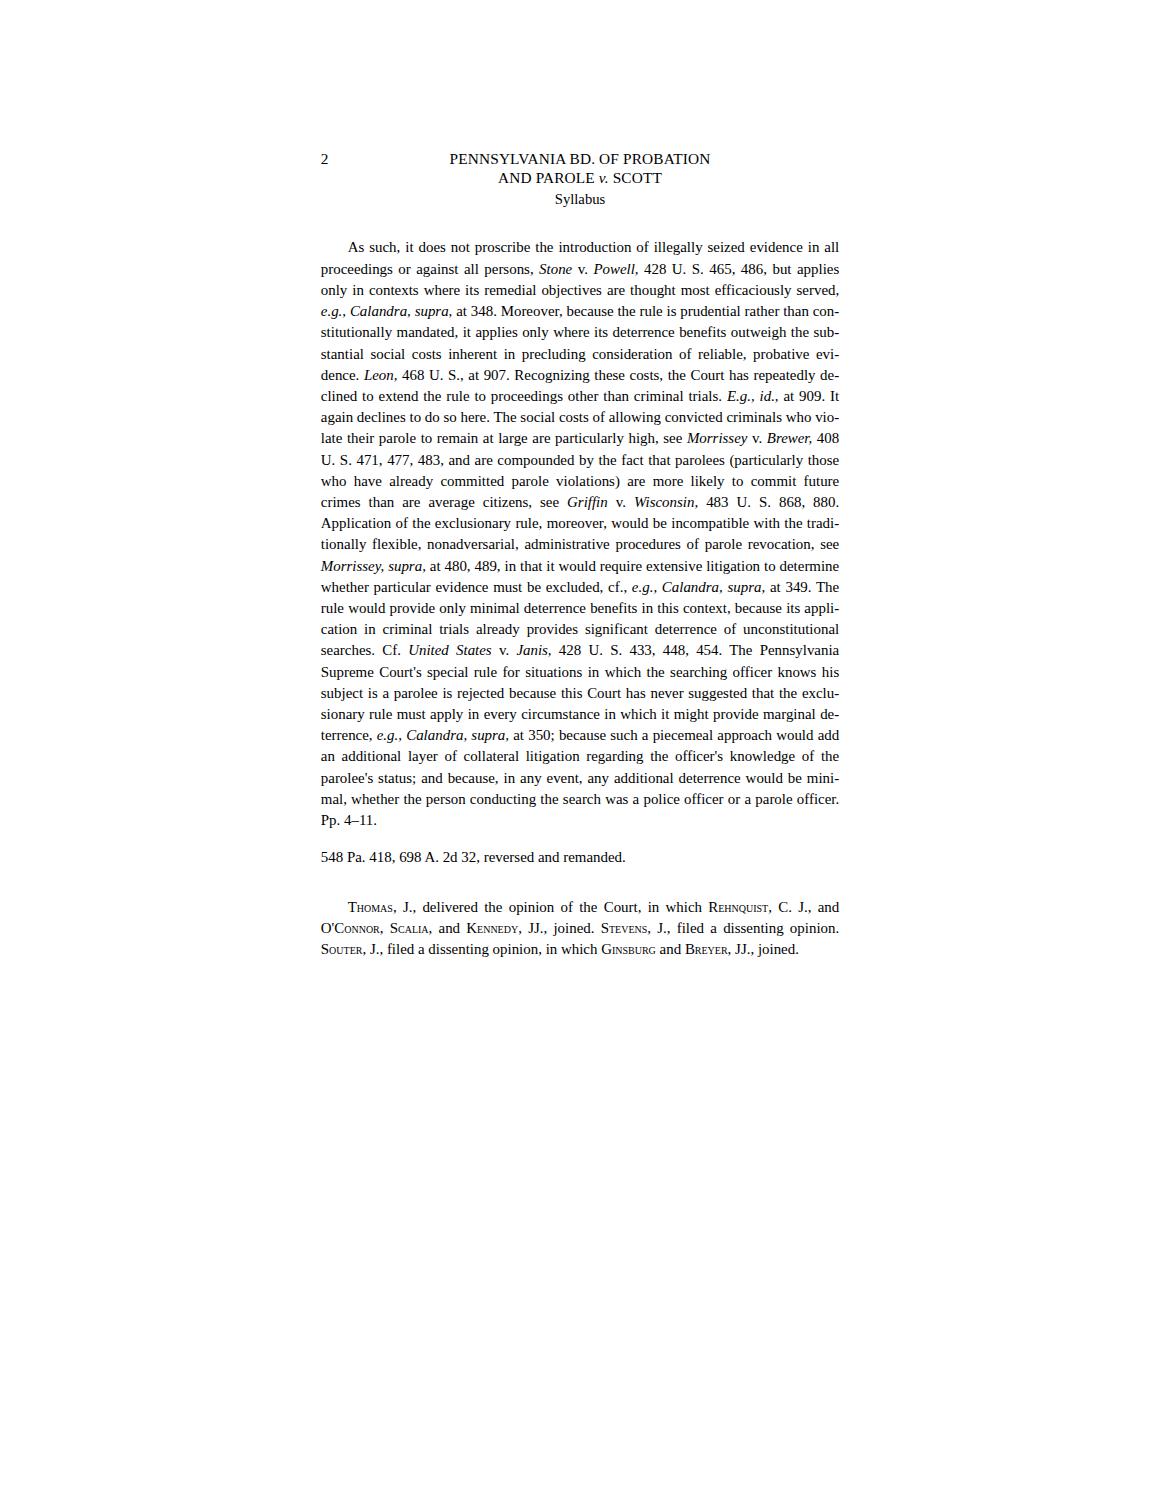2 PENNSYLVANIA BD. OF PROBATION AND PAROLE v. SCOTT Syllabus
As such, it does not proscribe the introduction of illegally seized evidence in all proceedings or against all persons, Stone v. Powell, 428 U. S. 465, 486, but applies only in contexts where its remedial objectives are thought most efficaciously served, e.g., Calandra, supra, at 348. Moreover, because the rule is prudential rather than constitutionally mandated, it applies only where its deterrence benefits outweigh the substantial social costs inherent in precluding consideration of reliable, probative evidence. Leon, 468 U. S., at 907. Recognizing these costs, the Court has repeatedly declined to extend the rule to proceedings other than criminal trials. E.g., id., at 909. It again declines to do so here. The social costs of allowing convicted criminals who violate their parole to remain at large are particularly high, see Morrissey v. Brewer, 408 U. S. 471, 477, 483, and are compounded by the fact that parolees (particularly those who have already committed parole violations) are more likely to commit future crimes than are average citizens, see Griffin v. Wisconsin, 483 U. S. 868, 880. Application of the exclusionary rule, moreover, would be incompatible with the traditionally flexible, nonadversarial, administrative procedures of parole revocation, see Morrissey, supra, at 480, 489, in that it would require extensive litigation to determine whether particular evidence must be excluded, cf., e.g., Calandra, supra, at 349. The rule would provide only minimal deterrence benefits in this context, because its application in criminal trials already provides significant deterrence of unconstitutional searches. Cf. United States v. Janis, 428 U. S. 433, 448, 454. The Pennsylvania Supreme Court's special rule for situations in which the searching officer knows his subject is a parolee is rejected because this Court has never suggested that the exclusionary rule must apply in every circumstance in which it might provide marginal deterrence, e.g., Calandra, supra, at 350; because such a piecemeal approach would add an additional layer of collateral litigation regarding the officer's knowledge of the parolee's status; and because, in any event, any additional deterrence would be minimal, whether the person conducting the search was a police officer or a parole officer. Pp. 4–11.
548 Pa. 418, 698 A. 2d 32, reversed and remanded.
Thomas, J., delivered the opinion of the Court, in which Rehnquist, C. J., and O'Connor, Scalia, and Kennedy, JJ., joined. Stevens, J., filed a dissenting opinion. Souter, J., filed a dissenting opinion, in which Ginsburg and Breyer, JJ., joined.